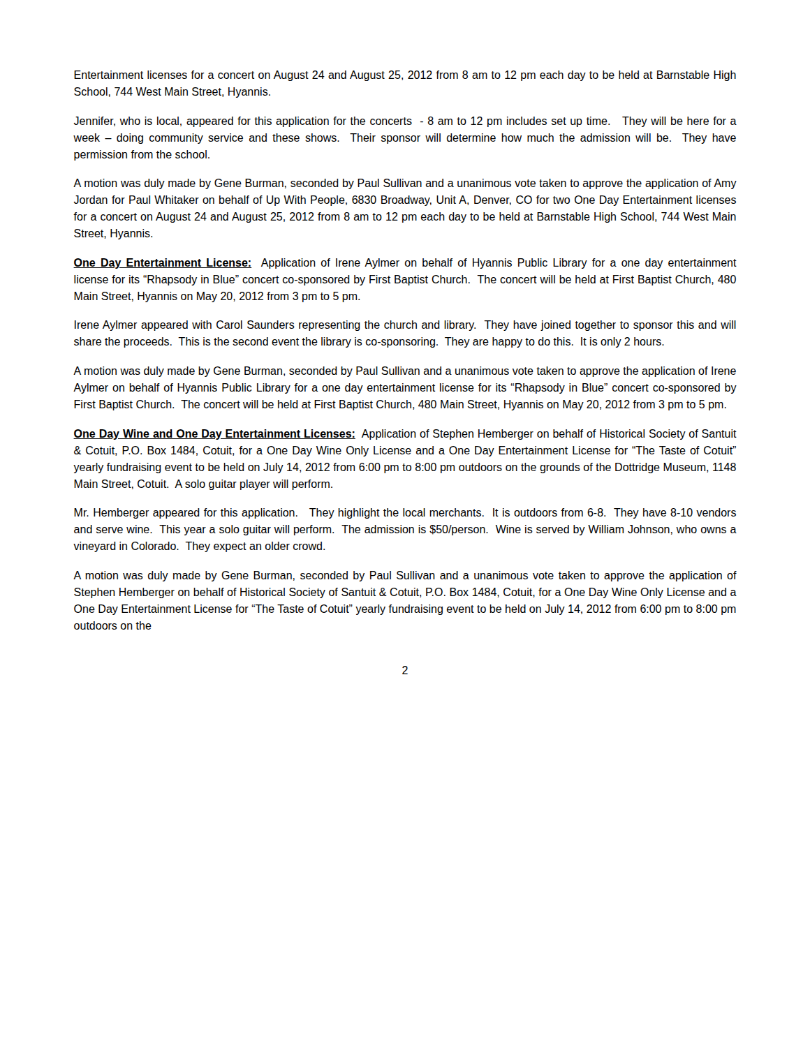Entertainment licenses for a concert on August 24 and August 25, 2012 from 8 am to 12 pm each day to be held at Barnstable High School, 744 West Main Street, Hyannis.
Jennifer, who is local, appeared for this application for the concerts - 8 am to 12 pm includes set up time. They will be here for a week – doing community service and these shows. Their sponsor will determine how much the admission will be. They have permission from the school.
A motion was duly made by Gene Burman, seconded by Paul Sullivan and a unanimous vote taken to approve the application of Amy Jordan for Paul Whitaker on behalf of Up With People, 6830 Broadway, Unit A, Denver, CO for two One Day Entertainment licenses for a concert on August 24 and August 25, 2012 from 8 am to 12 pm each day to be held at Barnstable High School, 744 West Main Street, Hyannis.
One Day Entertainment License: Application of Irene Aylmer on behalf of Hyannis Public Library for a one day entertainment license for its “Rhapsody in Blue” concert co-sponsored by First Baptist Church. The concert will be held at First Baptist Church, 480 Main Street, Hyannis on May 20, 2012 from 3 pm to 5 pm.
Irene Aylmer appeared with Carol Saunders representing the church and library. They have joined together to sponsor this and will share the proceeds. This is the second event the library is co-sponsoring. They are happy to do this. It is only 2 hours.
A motion was duly made by Gene Burman, seconded by Paul Sullivan and a unanimous vote taken to approve the application of Irene Aylmer on behalf of Hyannis Public Library for a one day entertainment license for its “Rhapsody in Blue” concert co-sponsored by First Baptist Church. The concert will be held at First Baptist Church, 480 Main Street, Hyannis on May 20, 2012 from 3 pm to 5 pm.
One Day Wine and One Day Entertainment Licenses: Application of Stephen Hemberger on behalf of Historical Society of Santuit & Cotuit, P.O. Box 1484, Cotuit, for a One Day Wine Only License and a One Day Entertainment License for “The Taste of Cotuit” yearly fundraising event to be held on July 14, 2012 from 6:00 pm to 8:00 pm outdoors on the grounds of the Dottridge Museum, 1148 Main Street, Cotuit. A solo guitar player will perform.
Mr. Hemberger appeared for this application. They highlight the local merchants. It is outdoors from 6-8. They have 8-10 vendors and serve wine. This year a solo guitar will perform. The admission is $50/person. Wine is served by William Johnson, who owns a vineyard in Colorado. They expect an older crowd.
A motion was duly made by Gene Burman, seconded by Paul Sullivan and a unanimous vote taken to approve the application of Stephen Hemberger on behalf of Historical Society of Santuit & Cotuit, P.O. Box 1484, Cotuit, for a One Day Wine Only License and a One Day Entertainment License for “The Taste of Cotuit” yearly fundraising event to be held on July 14, 2012 from 6:00 pm to 8:00 pm outdoors on the
2